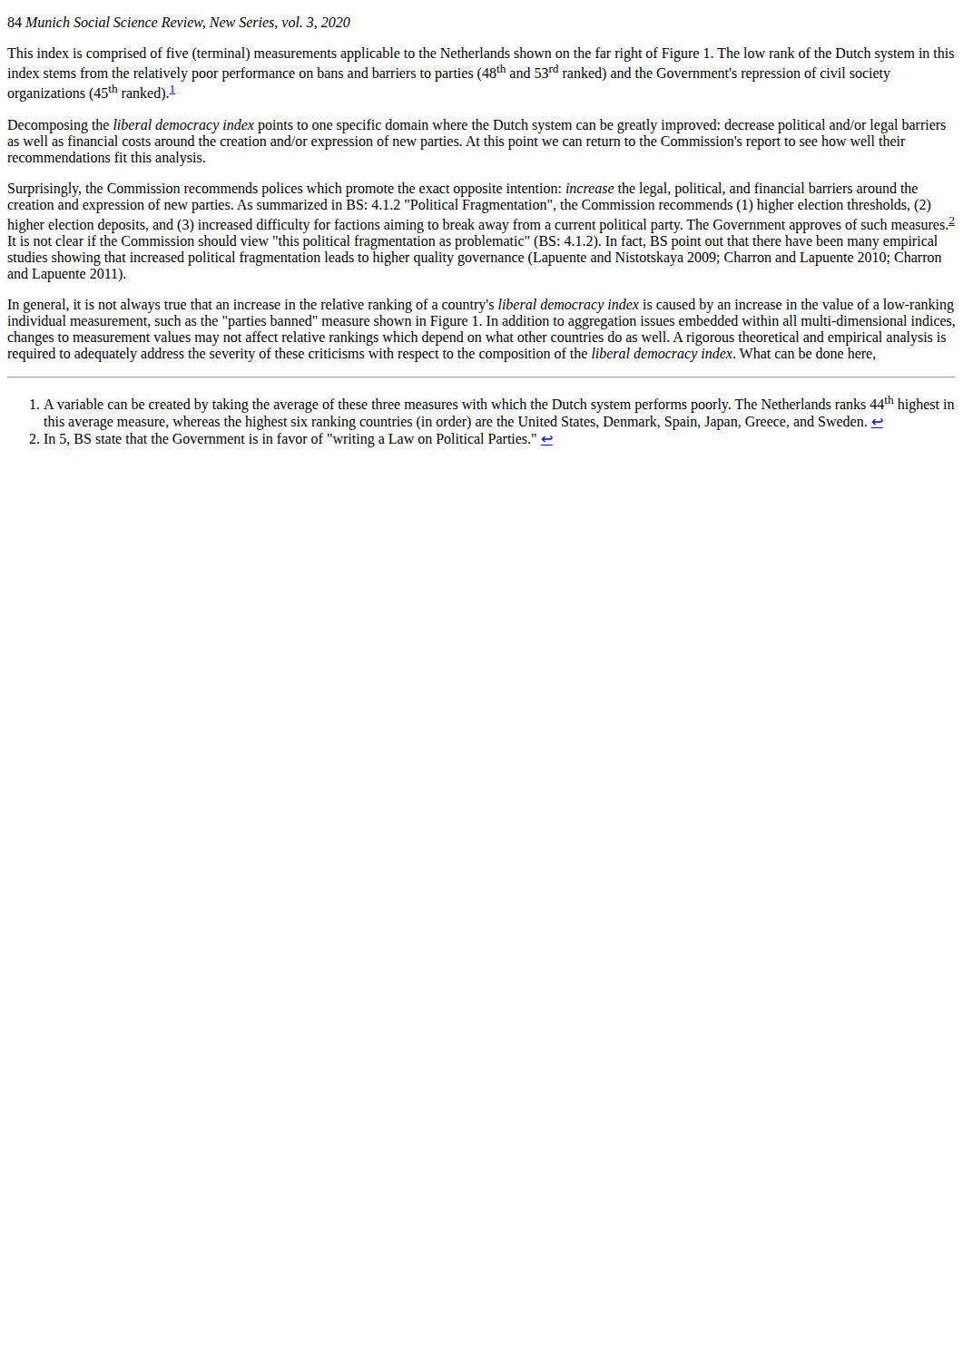84 Munich Social Science Review, New Series, vol. 3, 2020
This index is comprised of five (terminal) measurements applicable to the Netherlands shown on the far right of Figure 1. The low rank of the Dutch system in this index stems from the relatively poor performance on bans and barriers to parties (48th and 53rd ranked) and the Government's repression of civil society organizations (45th ranked).1
Decomposing the liberal democracy index points to one specific domain where the Dutch system can be greatly improved: decrease political and/or legal barriers as well as financial costs around the creation and/or expression of new parties. At this point we can return to the Commission's report to see how well their recommendations fit this analysis.
Surprisingly, the Commission recommends polices which promote the exact opposite intention: increase the legal, political, and financial barriers around the creation and expression of new parties. As summarized in BS: 4.1.2 "Political Fragmentation", the Commission recommends (1) higher election thresholds, (2) higher election deposits, and (3) increased difficulty for factions aiming to break away from a current political party. The Government approves of such measures.2 It is not clear if the Commission should view "this political fragmentation as problematic" (BS: 4.1.2). In fact, BS point out that there have been many empirical studies showing that increased political fragmentation leads to higher quality governance (Lapuente and Nistotskaya 2009; Charron and Lapuente 2010; Charron and Lapuente 2011).
In general, it is not always true that an increase in the relative ranking of a country's liberal democracy index is caused by an increase in the value of a low-ranking individual measurement, such as the "parties banned" measure shown in Figure 1. In addition to aggregation issues embedded within all multi-dimensional indices, changes to measurement values may not affect relative rankings which depend on what other countries do as well. A rigorous theoretical and empirical analysis is required to adequately address the severity of these criticisms with respect to the composition of the liberal democracy index. What can be done here,
A variable can be created by taking the average of these three measures with which the Dutch system performs poorly. The Netherlands ranks 44th highest in this average measure, whereas the highest six ranking countries (in order) are the United States, Denmark, Spain, Japan, Greece, and Sweden. ↩
In 5, BS state that the Government is in favor of "writing a Law on Political Parties." ↩